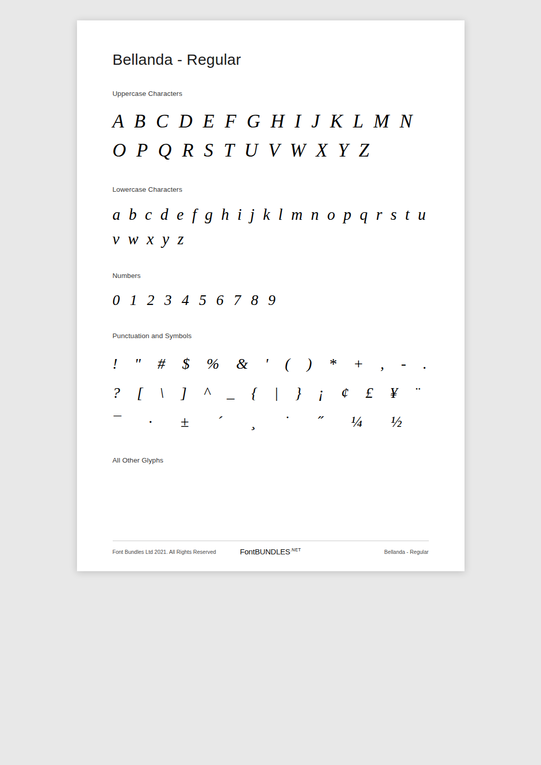Bellanda - Regular
Uppercase Characters
A B C D E F G H I J K L M N O P Q R S T U V W X Y Z
Lowercase Characters
a b c d e f g h i j k l m n o p q r s t u v w x y z
Numbers
0 1 2 3 4 5 6 7 8 9
Punctuation and Symbols
! " # $ % & ' ( ) * + , - . : ; < = > ? [ \ ] ^ _ { | } ¡ ¢ £ ¥ ¨ © « ® ¯ · ± ´ ¸ ˙ ˝ ¼ ½ ¾
All Other Glyphs
Font Bundles Ltd 2021. All Rights Reserved
Font BUNDLES.NET
Bellanda - Regular